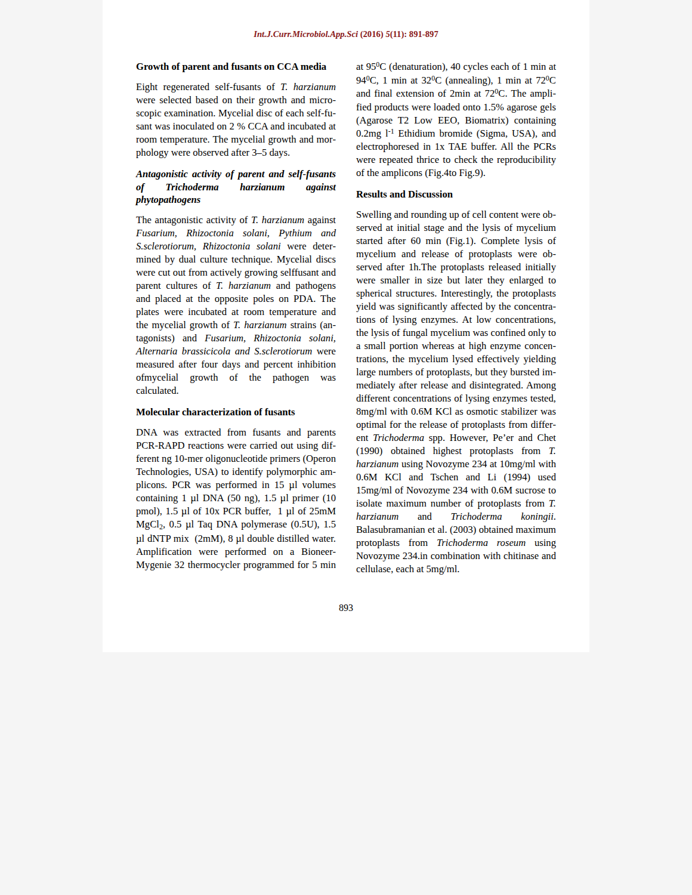Int.J.Curr.Microbiol.App.Sci (2016) 5(11): 891-897
Growth of parent and fusants on CCA media
Eight regenerated self-fusants of T. harzianum were selected based on their growth and microscopic examination. Mycelial disc of each self-fusant was inoculated on 2 % CCA and incubated at room temperature. The mycelial growth and morphology were observed after 3–5 days.
Antagonistic activity of parent and self-fusants of Trichoderma harzianum against phytopathogens
The antagonistic activity of T. harzianum against Fusarium, Rhizoctonia solani, Pythium and S.sclerotiorum, Rhizoctonia solani were determined by dual culture technique. Mycelial discs were cut out from actively growing selffusant and parent cultures of T. harzianum and pathogens and placed at the opposite poles on PDA. The plates were incubated at room temperature and the mycelial growth of T. harzianum strains (antagonists) and Fusarium, Rhizoctonia solani, Alternaria brassicicola and S.sclerotiorum were measured after four days and percent inhibition ofmycelial growth of the pathogen was calculated.
Molecular characterization of fusants
DNA was extracted from fusants and parents PCR-RAPD reactions were carried out using different ng 10-mer oligonucleotide primers (Operon Technologies, USA) to identify polymorphic amplicons. PCR was performed in 15 µl volumes containing 1 µl DNA (50 ng), 1.5 µl primer (10 pmol), 1.5 µl of 10x PCR buffer, 1 µl of 25mM MgCl2, 0.5 µl Taq DNA polymerase (0.5U), 1.5 µl dNTP mix (2mM), 8 µl double distilled water. Amplification were performed on a Bioneer-Mygenie 32 thermocycler programmed for 5 min at 950C (denaturation), 40 cycles each of 1 min at 940C, 1 min at 320C (annealing), 1 min at 720C and final extension of 2min at 720C. The amplified products were loaded onto 1.5% agarose gels (Agarose T2 Low EEO, Biomatrix) containing 0.2mg l-1 Ethidium bromide (Sigma, USA), and electrophoresed in 1x TAE buffer. All the PCRs were repeated thrice to check the reproducibility of the amplicons (Fig.4to Fig.9).
Results and Discussion
Swelling and rounding up of cell content were observed at initial stage and the lysis of mycelium started after 60 min (Fig.1). Complete lysis of mycelium and release of protoplasts were observed after 1h.The protoplasts released initially were smaller in size but later they enlarged to spherical structures. Interestingly, the protoplasts yield was significantly affected by the concentrations of lysing enzymes. At low concentrations, the lysis of fungal mycelium was confined only to a small portion whereas at high enzyme concentrations, the mycelium lysed effectively yielding large numbers of protoplasts, but they bursted immediately after release and disintegrated. Among different concentrations of lysing enzymes tested, 8mg/ml with 0.6M KCl as osmotic stabilizer was optimal for the release of protoplasts from different Trichoderma spp. However, Pe’er and Chet (1990) obtained highest protoplasts from T. harzianum using Novozyme 234 at 10mg/ml with 0.6M KCl and Tschen and Li (1994) used 15mg/ml of Novozyme 234 with 0.6M sucrose to isolate maximum number of protoplasts from T. harzianum and Trichoderma koningii. Balasubramanian et al. (2003) obtained maximum protoplasts from Trichoderma roseum using Novozyme 234.in combination with chitinase and cellulase, each at 5mg/ml.
893